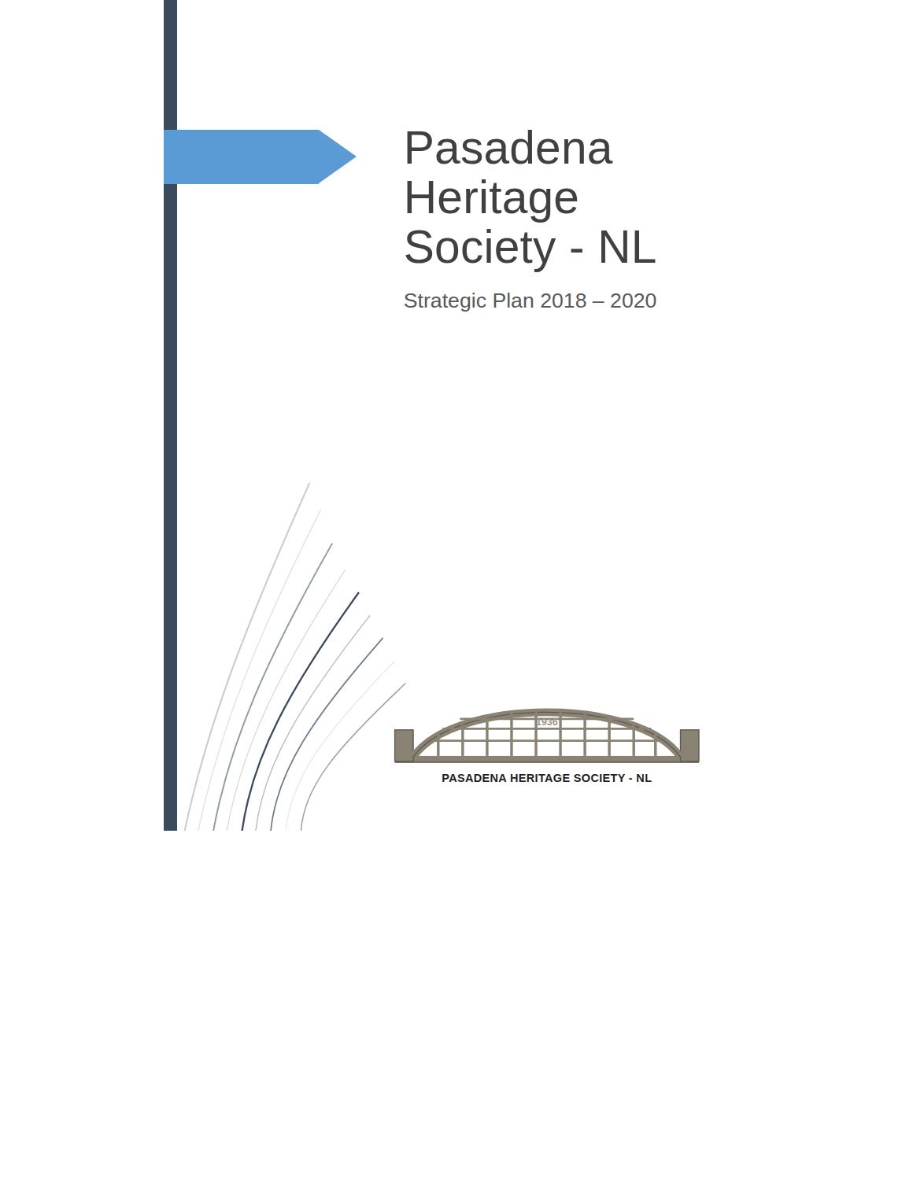Pasadena Heritage Society - NL
Strategic Plan 2018 – 2020
Bridging Our Communities’ Heritage 1936 PASADENA HERITAGE SOCIETY - NL